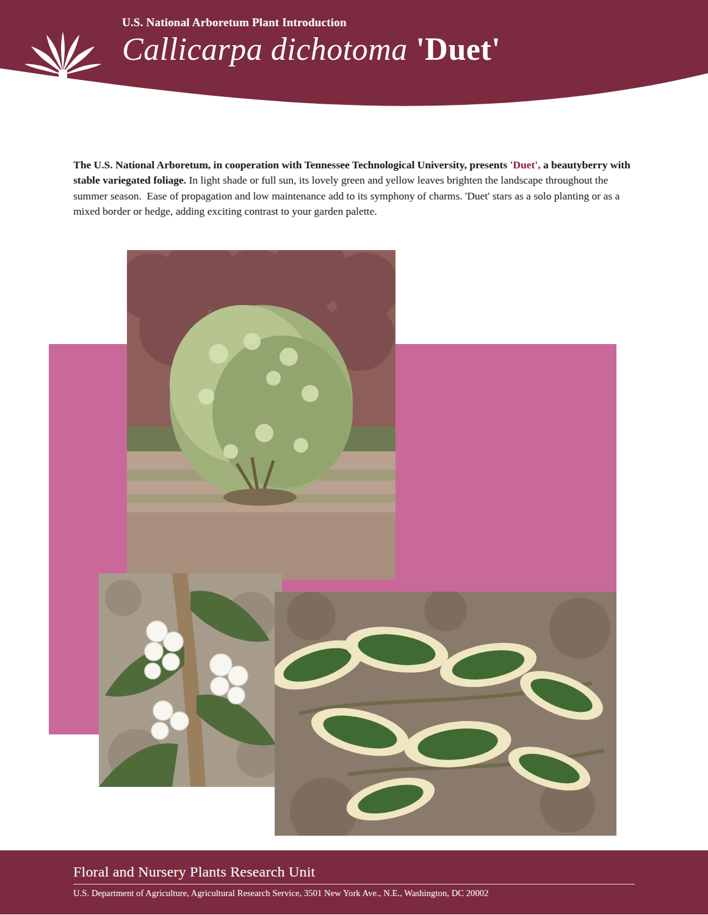U.S. National Arboretum Plant Introduction
Callicarpa dichotoma 'Duet'
The U.S. National Arboretum, in cooperation with Tennessee Technological University, presents 'Duet', a beautyberry with stable variegated foliage. In light shade or full sun, its lovely green and yellow leaves brighten the landscape throughout the summer season. Ease of propagation and low maintenance add to its symphony of charms. 'Duet' stars as a solo planting or as a mixed border or hedge, adding exciting contrast to your garden palette.
Floral and Nursery Plants Research Unit
U.S. Department of Agriculture, Agricultural Research Service, 3501 New York Ave., N.E., Washington, DC 20002